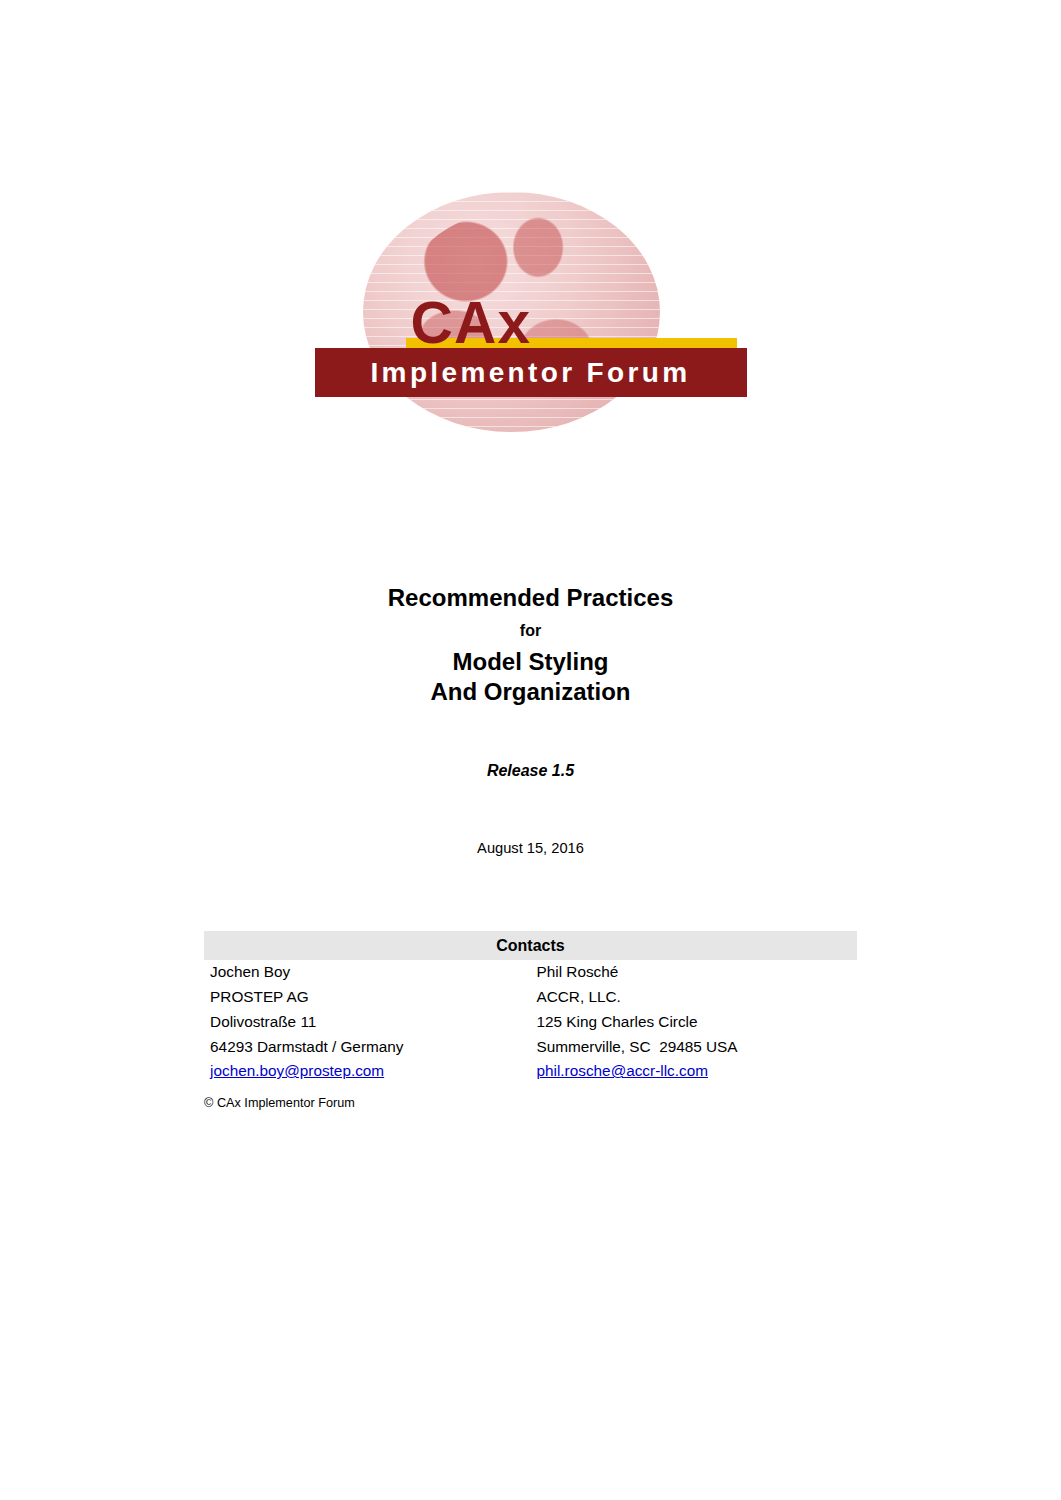CAx
Implementor Forum
Recommended Practices
for
Model Styling
And Organization
Release 1.5
August 15, 2016
| Contacts |
| --- |
| Jochen Boy | Phil Rosché |
| PROSTEP AG | ACCR, LLC. |
| Dolivostraße 11 | 125 King Charles Circle |
| 64293 Darmstadt / Germany | Summerville, SC 29485 USA |
| jochen.boy@prostep.com | phil.rosche@accr-llc.com |
© CAx Implementor Forum